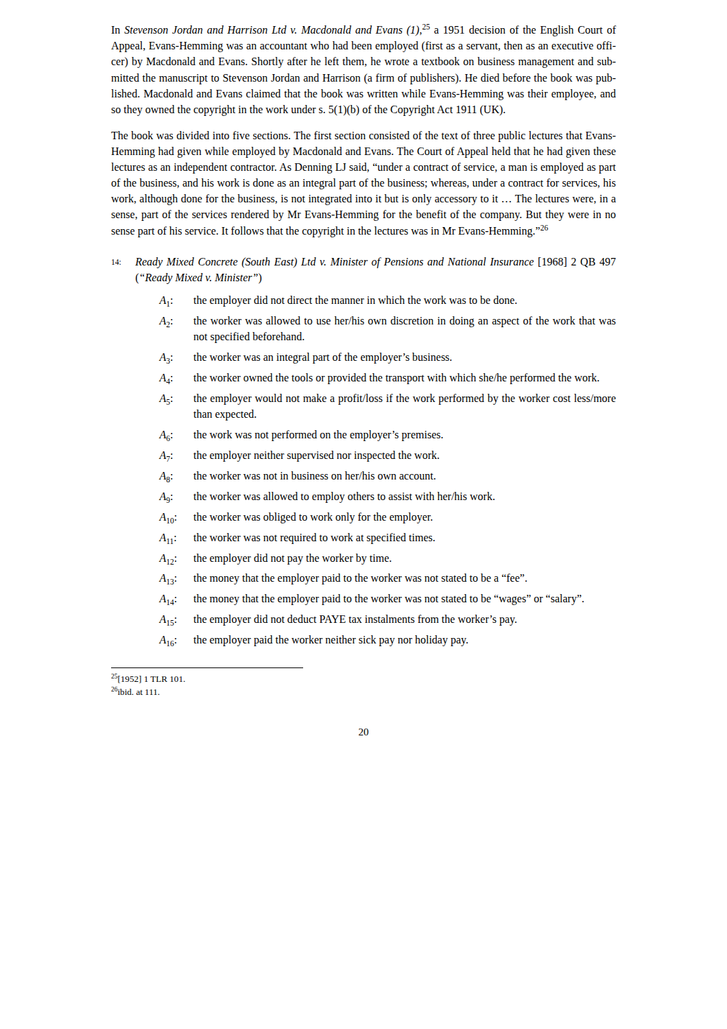In Stevenson Jordan and Harrison Ltd v. Macdonald and Evans (1),25 a 1951 decision of the English Court of Appeal, Evans-Hemming was an accountant who had been employed (first as a servant, then as an executive officer) by Macdonald and Evans. Shortly after he left them, he wrote a textbook on business management and submitted the manuscript to Stevenson Jordan and Harrison (a firm of publishers). He died before the book was published. Macdonald and Evans claimed that the book was written while Evans-Hemming was their employee, and so they owned the copyright in the work under s. 5(1)(b) of the Copyright Act 1911 (UK).
The book was divided into five sections. The first section consisted of the text of three public lectures that Evans-Hemming had given while employed by Macdonald and Evans. The Court of Appeal held that he had given these lectures as an independent contractor. As Denning LJ said, “under a contract of service, a man is employed as part of the business, and his work is done as an integral part of the business; whereas, under a contract for services, his work, although done for the business, is not integrated into it but is only accessory to it … The lectures were, in a sense, part of the services rendered by Mr Evans-Hemming for the benefit of the company. But they were in no sense part of his service. It follows that the copyright in the lectures was in Mr Evans-Hemming.”26
14: Ready Mixed Concrete (South East) Ltd v. Minister of Pensions and National Insurance [1968] 2 QB 497 (“Ready Mixed v. Minister”)
A1: the employer did not direct the manner in which the work was to be done.
A2: the worker was allowed to use her/his own discretion in doing an aspect of the work that was not specified beforehand.
A3: the worker was an integral part of the employer’s business.
A4: the worker owned the tools or provided the transport with which she/he performed the work.
A5: the employer would not make a profit/loss if the work performed by the worker cost less/more than expected.
A6: the work was not performed on the employer’s premises.
A7: the employer neither supervised nor inspected the work.
A8: the worker was not in business on her/his own account.
A9: the worker was allowed to employ others to assist with her/his work.
A10: the worker was obliged to work only for the employer.
A11: the worker was not required to work at specified times.
A12: the employer did not pay the worker by time.
A13: the money that the employer paid to the worker was not stated to be a “fee”.
A14: the money that the employer paid to the worker was not stated to be “wages” or “salary”.
A15: the employer did not deduct PAYE tax instalments from the worker’s pay.
A16: the employer paid the worker neither sick pay nor holiday pay.
25[1952] 1 TLR 101.
26ibid. at 111.
20